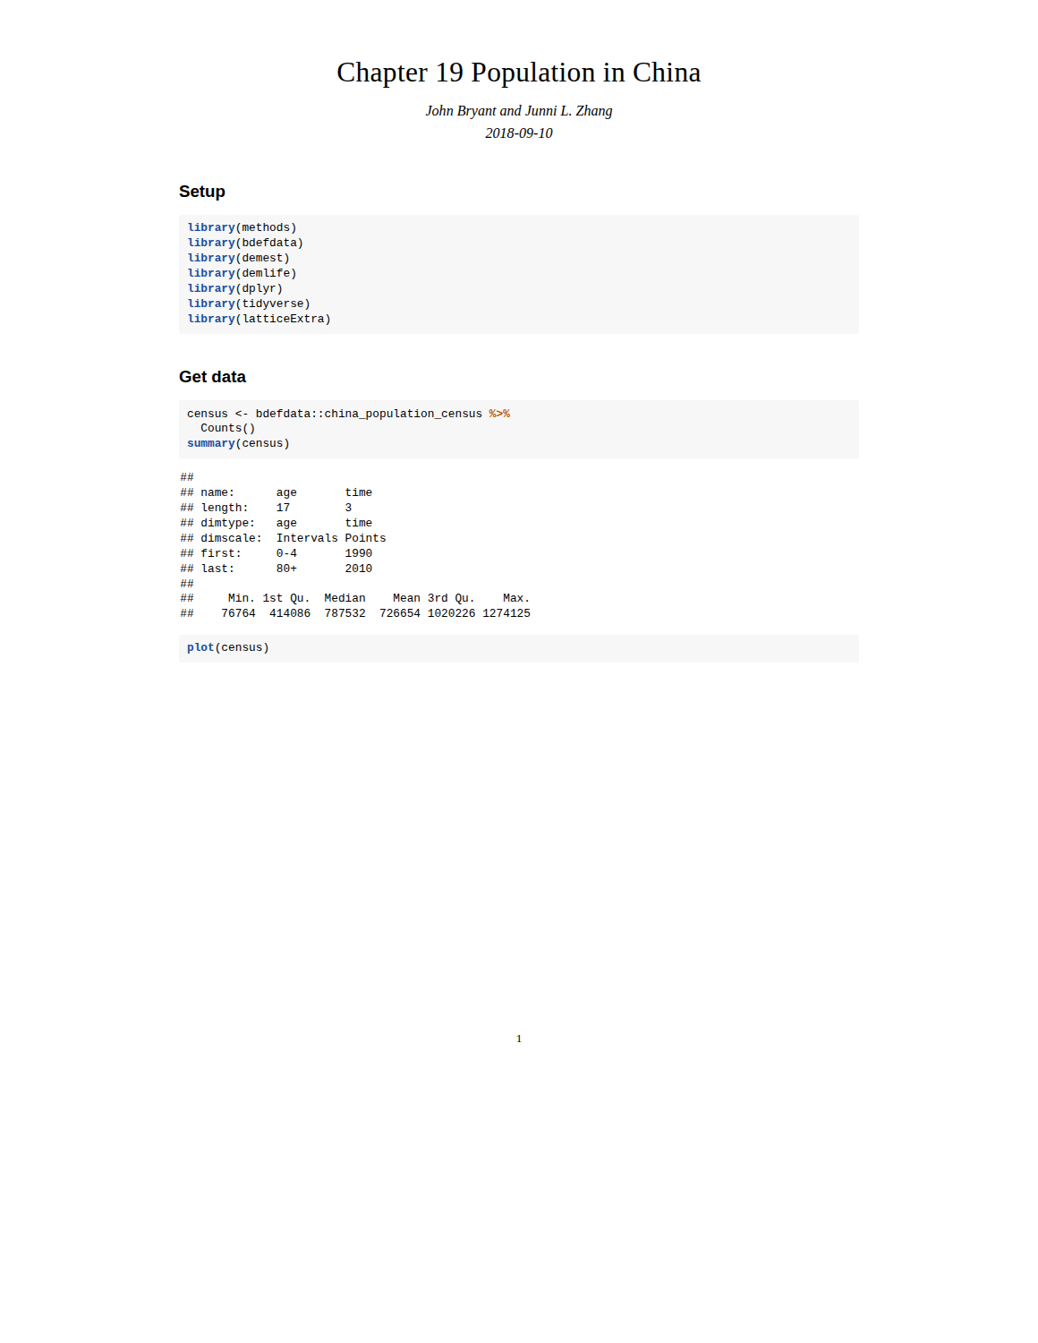Chapter 19 Population in China
John Bryant and Junni L. Zhang
2018-09-10
Setup
library(methods)
library(bdefdata)
library(demest)
library(demlife)
library(dplyr)
library(tidyverse)
library(latticeExtra)
Get data
census <- bdefdata::china_population_census %>%
  Counts()
summary(census)
## 
## name:      age       time
## length:    17        3
## dimtype:   age       time
## dimscale:  Intervals Points
## first:     0-4       1990
## last:      80+       2010
## 
##     Min. 1st Qu.  Median    Mean 3rd Qu.    Max.
##    76764  414086  787532  726654 1020226 1274125
plot(census)
1